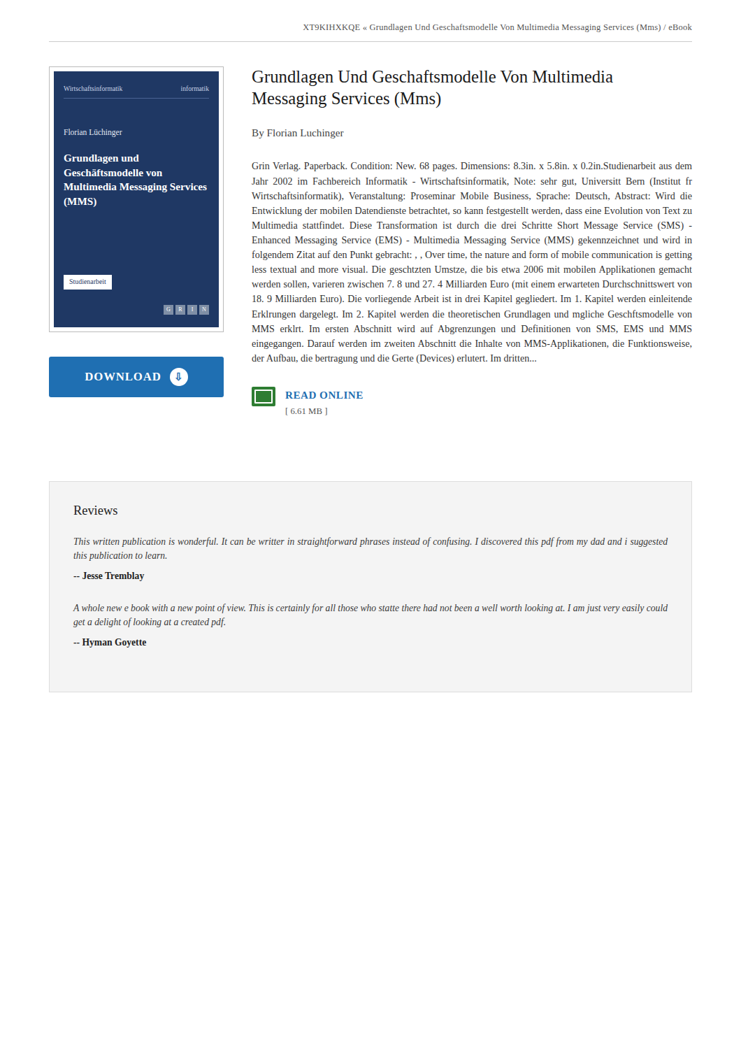XT9KIHXKQE « Grundlagen Und Geschaftsmodelle Von Multimedia Messaging Services (Mms) / eBook
Wirtschaftsinformatik informatik
Florian Lüchinger
Grundlagen und Geschäftsmodelle von
Multimedia Messaging Services (MMS)
Studienarbeit
GRIN
DOWNLOAD ⇩
Grundlagen Und Geschaftsmodelle Von Multimedia Messaging Services (Mms)
By Florian Luchinger
Grin Verlag. Paperback. Condition: New. 68 pages. Dimensions: 8.3in. x 5.8in. x 0.2in.Studienarbeit aus dem Jahr 2002 im Fachbereich Informatik - Wirtschaftsinformatik, Note: sehr gut, Universitt Bern (Institut fr Wirtschaftsinformatik), Veranstaltung: Proseminar Mobile Business, Sprache: Deutsch, Abstract: Wird die Entwicklung der mobilen Datendienste betrachtet, so kann festgestellt werden, dass eine Evolution von Text zu Multimedia stattfindet. Diese Transformation ist durch die drei Schritte Short Message Service (SMS) - Enhanced Messaging Service (EMS) - Multimedia Messaging Service (MMS) gekennzeichnet und wird in folgendem Zitat auf den Punkt gebracht: , , Over time, the nature and form of mobile communication is getting less textual and more visual. Die geschtzten Umstze, die bis etwa 2006 mit mobilen Applikationen gemacht werden sollen, varieren zwischen 7. 8 und 27. 4 Milliarden Euro (mit einem erwarteten Durchschnittswert von 18. 9 Milliarden Euro). Die vorliegende Arbeit ist in drei Kapitel gegliedert. Im 1. Kapitel werden einleitende Erklrungen dargelegt. Im 2. Kapitel werden die theoretischen Grundlagen und mgliche Geschftsmodelle von MMS erklrt. Im ersten Abschnitt wird auf Abgrenzungen und Definitionen von SMS, EMS und MMS eingegangen. Darauf werden im zweiten Abschnitt die Inhalte von MMS-Applikationen, die Funktionsweise, der Aufbau, die bertragung und die Gerte (Devices) erlutert. Im dritten...
READ ONLINE
[ 6.61 MB ]
Reviews
This written publication is wonderful. It can be writter in straightforward phrases instead of confusing. I discovered this pdf from my dad and i suggested this publication to learn.
-- Jesse Tremblay
A whole new e book with a new point of view. This is certainly for all those who statte there had not been a well worth looking at. I am just very easily could get a delight of looking at a created pdf.
-- Hyman Goyette